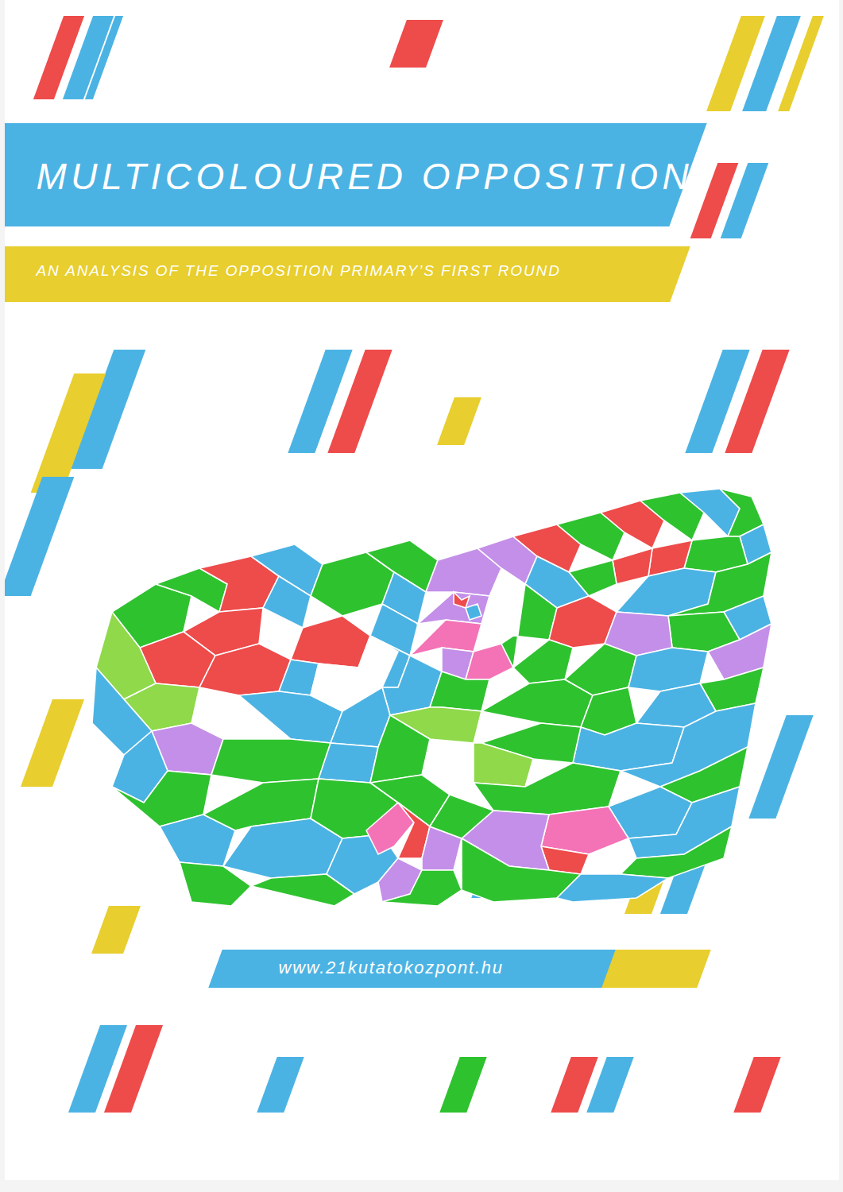MULTICOLOURED OPPOSITION
AN ANALYSIS OF THE OPPOSITION PRIMARY’S FIRST ROUND
www.21kutatokozpont.hu